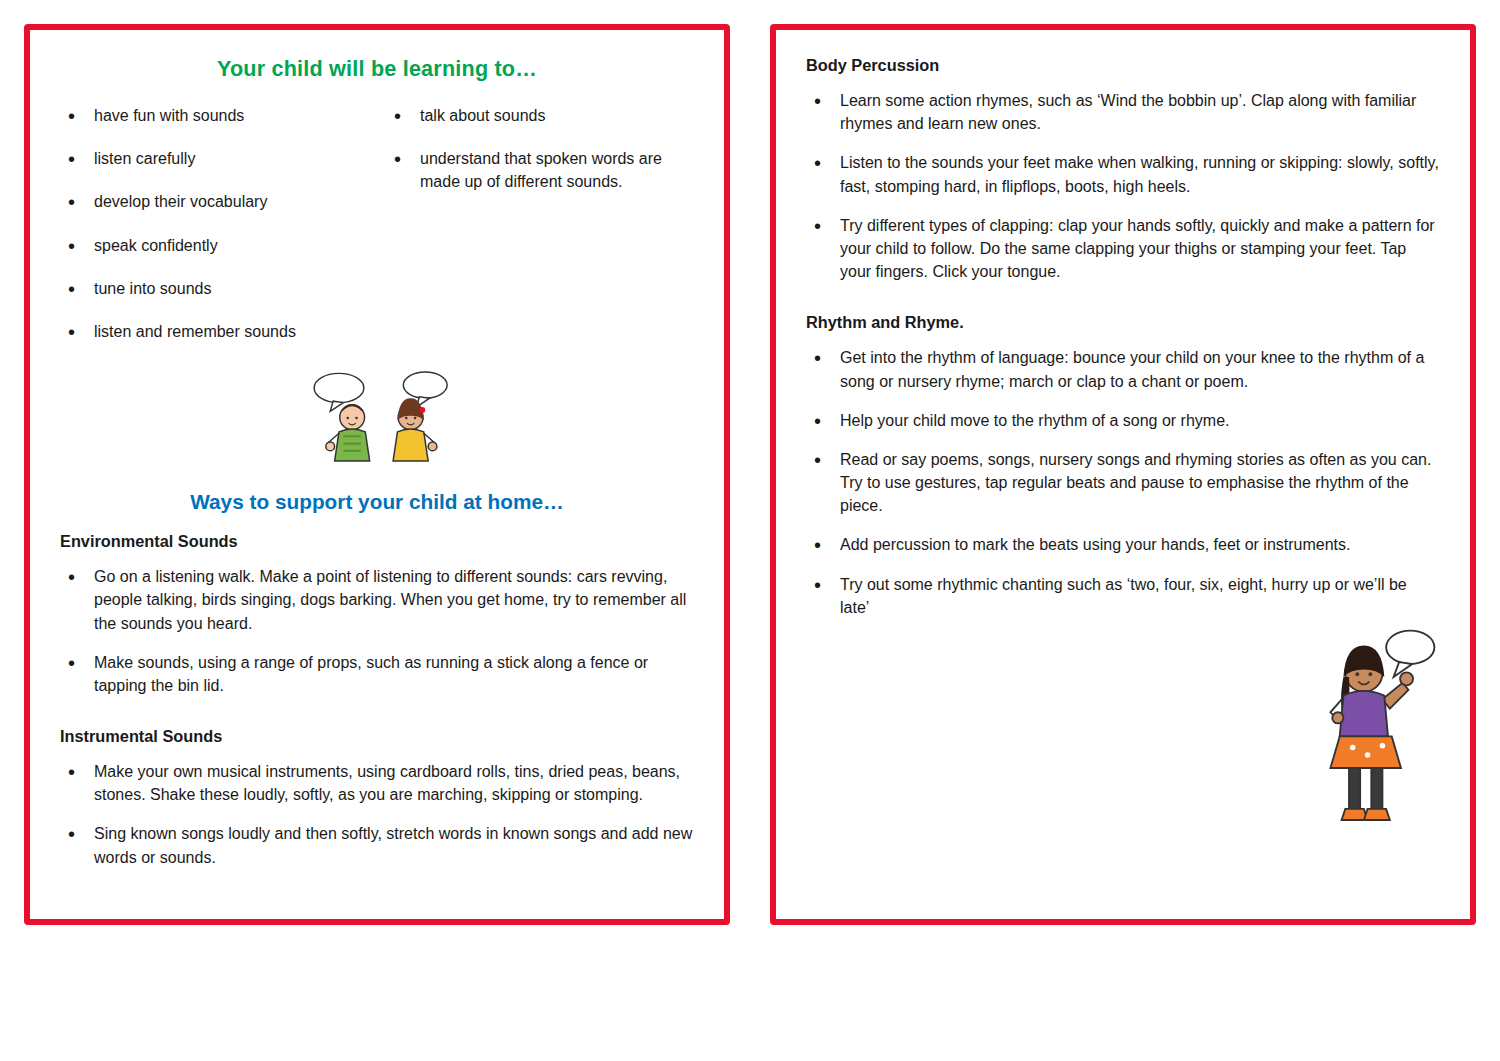Your child will be learning to…
have fun with sounds
listen carefully
develop their vocabulary
speak confidently
tune into sounds
listen and remember sounds
talk about sounds
understand that spoken words are made up of different sounds.
Ways to support your child at home…
Environmental Sounds
Go on a listening walk. Make a point of listening to different sounds: cars revving, people talking, birds singing, dogs barking. When you get home, try to remember all the sounds you heard.
Make sounds, using a range of props, such as running a stick along a fence or tapping the bin lid.
Instrumental Sounds
Make your own musical instruments, using cardboard rolls, tins, dried peas, beans, stones. Shake these loudly, softly, as you are marching, skipping or stomping.
Sing known songs loudly and then softly, stretch words in known songs and add new words or sounds.
Body Percussion
Learn some action rhymes, such as ‘Wind the bobbin up’. Clap along with familiar rhymes and learn new ones.
Listen to the sounds your feet make when walking, running or skipping: slowly, softly, fast, stomping hard, in flipflops, boots, high heels.
Try different types of clapping: clap your hands softly, quickly and make a pattern for your child to follow. Do the same clapping your thighs or stamping your feet. Tap your fingers. Click your tongue.
Rhythm and Rhyme.
Get into the rhythm of language: bounce your child on your knee to the rhythm of a song or nursery rhyme; march or clap to a chant or poem.
Help your child move to the rhythm of a song or rhyme.
Read or say poems, songs, nursery songs and rhyming stories as often as you can. Try to use gestures, tap regular beats and pause to emphasise the rhythm of the piece.
Add percussion to mark the beats using your hands, feet or instruments.
Try out some rhythmic chanting such as ‘two, four, six, eight, hurry up or we’ll be late’